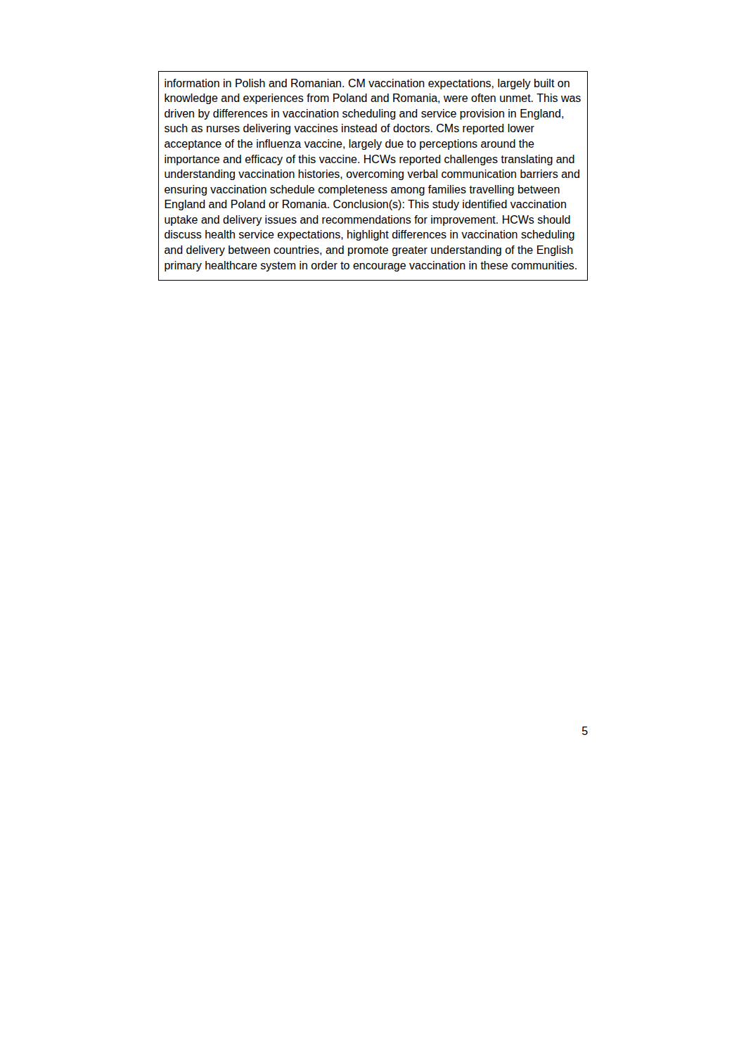information in Polish and Romanian. CM vaccination expectations, largely built on knowledge and experiences from Poland and Romania, were often unmet. This was driven by differences in vaccination scheduling and service provision in England, such as nurses delivering vaccines instead of doctors. CMs reported lower acceptance of the influenza vaccine, largely due to perceptions around the importance and efficacy of this vaccine. HCWs reported challenges translating and understanding vaccination histories, overcoming verbal communication barriers and ensuring vaccination schedule completeness among families travelling between England and Poland or Romania. Conclusion(s): This study identified vaccination uptake and delivery issues and recommendations for improvement. HCWs should discuss health service expectations, highlight differences in vaccination scheduling and delivery between countries, and promote greater understanding of the English primary healthcare system in order to encourage vaccination in these communities.
5